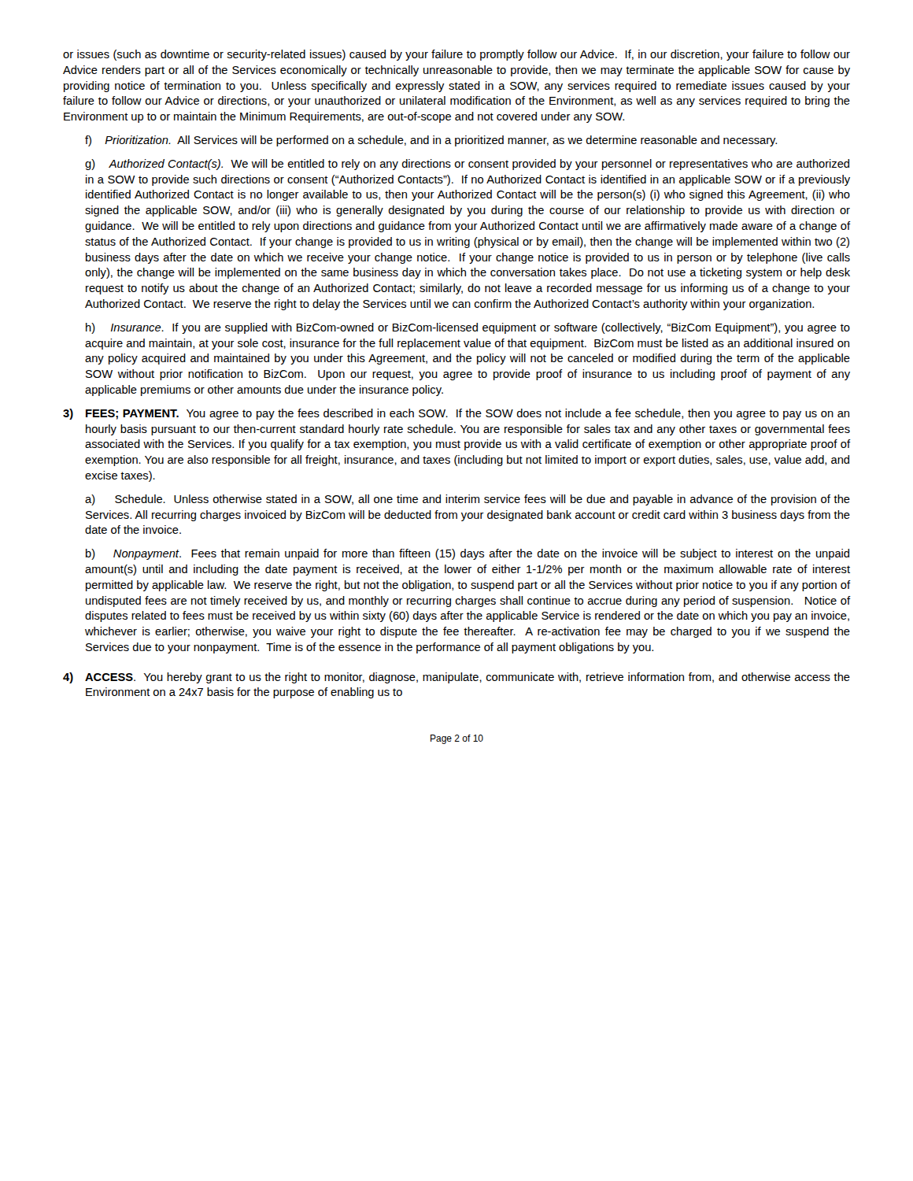or issues (such as downtime or security-related issues) caused by your failure to promptly follow our Advice. If, in our discretion, your failure to follow our Advice renders part or all of the Services economically or technically unreasonable to provide, then we may terminate the applicable SOW for cause by providing notice of termination to you. Unless specifically and expressly stated in a SOW, any services required to remediate issues caused by your failure to follow our Advice or directions, or your unauthorized or unilateral modification of the Environment, as well as any services required to bring the Environment up to or maintain the Minimum Requirements, are out-of-scope and not covered under any SOW.
f) Prioritization. All Services will be performed on a schedule, and in a prioritized manner, as we determine reasonable and necessary.
g) Authorized Contact(s). We will be entitled to rely on any directions or consent provided by your personnel or representatives who are authorized in a SOW to provide such directions or consent (“Authorized Contacts”). If no Authorized Contact is identified in an applicable SOW or if a previously identified Authorized Contact is no longer available to us, then your Authorized Contact will be the person(s) (i) who signed this Agreement, (ii) who signed the applicable SOW, and/or (iii) who is generally designated by you during the course of our relationship to provide us with direction or guidance. We will be entitled to rely upon directions and guidance from your Authorized Contact until we are affirmatively made aware of a change of status of the Authorized Contact. If your change is provided to us in writing (physical or by email), then the change will be implemented within two (2) business days after the date on which we receive your change notice. If your change notice is provided to us in person or by telephone (live calls only), the change will be implemented on the same business day in which the conversation takes place. Do not use a ticketing system or help desk request to notify us about the change of an Authorized Contact; similarly, do not leave a recorded message for us informing us of a change to your Authorized Contact. We reserve the right to delay the Services until we can confirm the Authorized Contact’s authority within your organization.
h) Insurance. If you are supplied with BizCom-owned or BizCom-licensed equipment or software (collectively, “BizCom Equipment”), you agree to acquire and maintain, at your sole cost, insurance for the full replacement value of that equipment. BizCom must be listed as an additional insured on any policy acquired and maintained by you under this Agreement, and the policy will not be canceled or modified during the term of the applicable SOW without prior notification to BizCom. Upon our request, you agree to provide proof of insurance to us including proof of payment of any applicable premiums or other amounts due under the insurance policy.
3) FEES; PAYMENT. You agree to pay the fees described in each SOW. If the SOW does not include a fee schedule, then you agree to pay us on an hourly basis pursuant to our then-current standard hourly rate schedule. You are responsible for sales tax and any other taxes or governmental fees associated with the Services. If you qualify for a tax exemption, you must provide us with a valid certificate of exemption or other appropriate proof of exemption. You are also responsible for all freight, insurance, and taxes (including but not limited to import or export duties, sales, use, value add, and excise taxes).
a) Schedule. Unless otherwise stated in a SOW, all one time and interim service fees will be due and payable in advance of the provision of the Services. All recurring charges invoiced by BizCom will be deducted from your designated bank account or credit card within 3 business days from the date of the invoice.
b) Nonpayment. Fees that remain unpaid for more than fifteen (15) days after the date on the invoice will be subject to interest on the unpaid amount(s) until and including the date payment is received, at the lower of either 1-1/2% per month or the maximum allowable rate of interest permitted by applicable law. We reserve the right, but not the obligation, to suspend part or all the Services without prior notice to you if any portion of undisputed fees are not timely received by us, and monthly or recurring charges shall continue to accrue during any period of suspension. Notice of disputes related to fees must be received by us within sixty (60) days after the applicable Service is rendered or the date on which you pay an invoice, whichever is earlier; otherwise, you waive your right to dispute the fee thereafter. A re-activation fee may be charged to you if we suspend the Services due to your nonpayment. Time is of the essence in the performance of all payment obligations by you.
4) ACCESS. You hereby grant to us the right to monitor, diagnose, manipulate, communicate with, retrieve information from, and otherwise access the Environment on a 24x7 basis for the purpose of enabling us to
Page 2 of 10